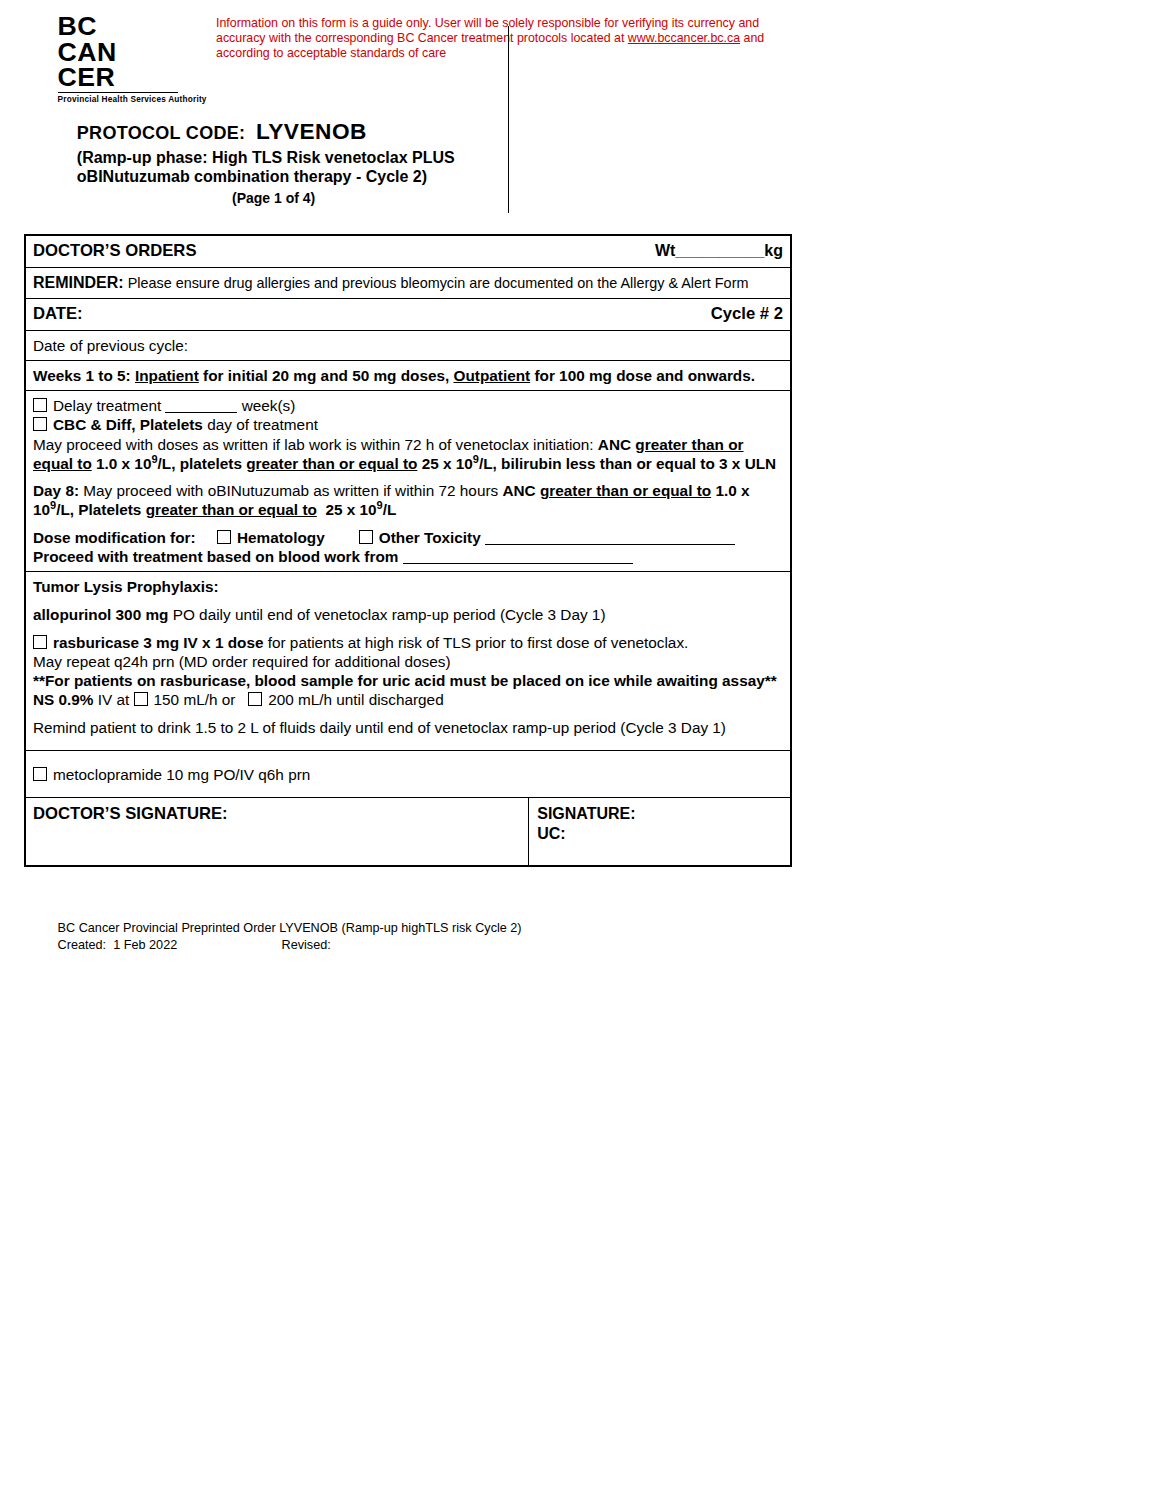BC
CAN
CER
Provincial Health Services Authority
Information on this form is a guide only. User will be solely responsible for verifying its currency and accuracy with the corresponding BC Cancer treatment protocols located at www.bccancer.bc.ca and according to acceptable standards of care
PROTOCOL CODE: LYVENOB
(Ramp-up phase: High TLS Risk venetoclax PLUS
oBINutuzumab combination therapy - Cycle 2)
(Page 1 of 4)
| DOCTOR’S ORDERS Wt__________kg |
| REMINDER: Please ensure drug allergies and previous bleomycin are documented on the Allergy & Alert Form |
| DATE: Cycle # 2 |
| Date of previous cycle: |
| Weeks 1 to 5: Inpatient for initial 20 mg and 50 mg doses, Outpatient for 100 mg dose and onwards. |
| Delay treatment week(s) CBC & Diff, Platelets day of treatment May proceed with doses as written if lab work is within 72 h of venetoclax initiation: ANC greater than or equal to 1.0 x 10 9 /L, platelets greater than or equal to 25 x 10 9 /L, bilirubin less than or equal to 3 x ULN Day 8: May proceed with oBINutuzumab as written if within 72 hours ANC greater than or equal to 1.0 x 10 9 /L, Platelets greater than or equal to 25 x 10 9 /L Dose modification for: Hematology Other Toxicity Proceed with treatment based on blood work from |
| Tumor Lysis Prophylaxis: allopurinol 300 mg PO daily until end of venetoclax ramp-up period (Cycle 3 Day 1) rasburicase 3 mg IV x 1 dose for patients at high risk of TLS prior to first dose of venetoclax. May repeat q24h prn (MD order required for additional doses) **For patients on rasburicase, blood sample for uric acid must be placed on ice while awaiting assay** NS 0.9% IV at 150 mL/h or 200 mL/h until discharged Remind patient to drink 1.5 to 2 L of fluids daily until end of venetoclax ramp-up period (Cycle 3 Day 1) |
| metoclopramide 10 mg PO/IV q6h prn |
| DOCTOR’S SIGNATURE: SIGNATURE: UC: |
BC Cancer Provincial Preprinted Order LYVENOB (Ramp-up highTLS risk Cycle 2)
Created: 1 Feb 2022 Revised: